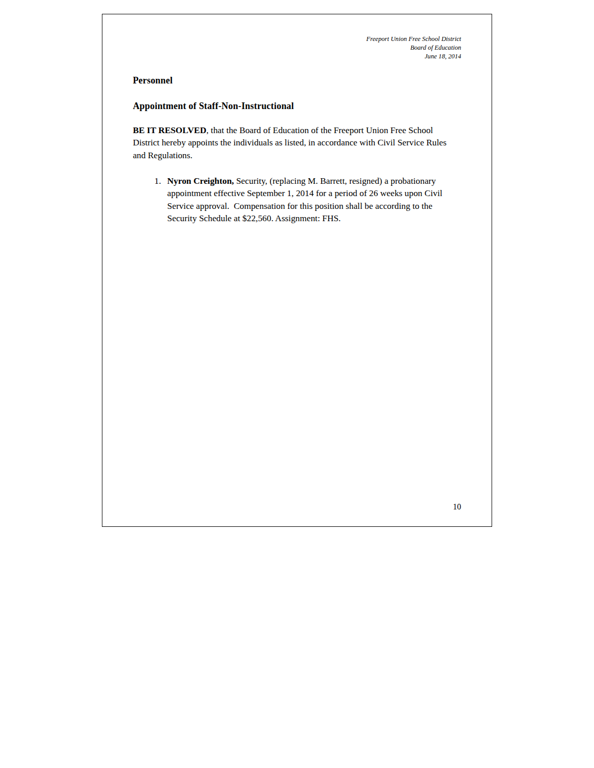Freeport Union Free School District
Board of Education
June 18, 2014
Personnel
Appointment of Staff-Non-Instructional
BE IT RESOLVED, that the Board of Education of the Freeport Union Free School District hereby appoints the individuals as listed, in accordance with Civil Service Rules and Regulations.
Nyron Creighton, Security, (replacing M. Barrett, resigned) a probationary appointment effective September 1, 2014 for a period of 26 weeks upon Civil Service approval. Compensation for this position shall be according to the Security Schedule at $22,560. Assignment: FHS.
10